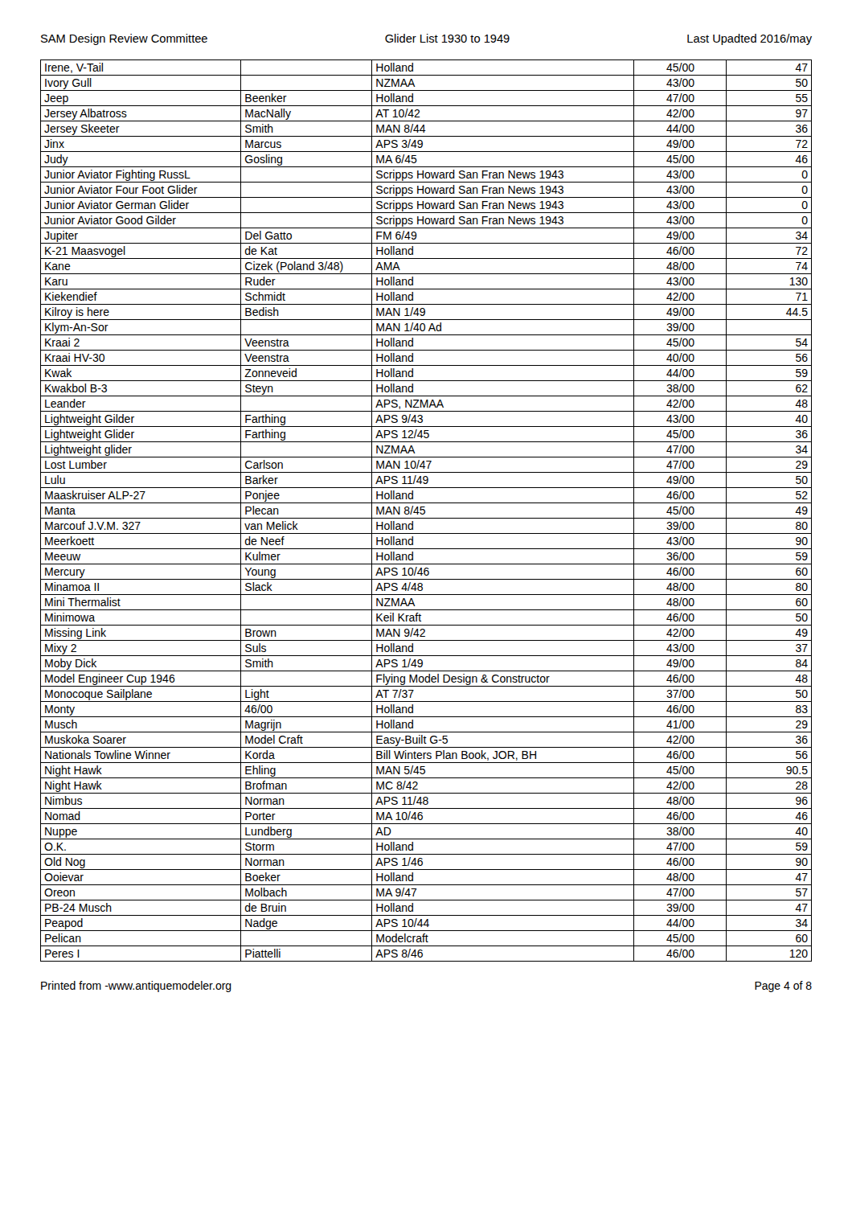SAM Design Review Committee
Glider List 1930 to 1949
Last Upadted 2016/may
| Irene, V-Tail | | Holland | 45/00 | 47 |
| Ivory Gull | | NZMAA | 43/00 | 50 |
| Jeep | Beenker | Holland | 47/00 | 55 |
| Jersey Albatross | MacNally | AT 10/42 | 42/00 | 97 |
| Jersey Skeeter | Smith | MAN 8/44 | 44/00 | 36 |
| Jinx | Marcus | APS 3/49 | 49/00 | 72 |
| Judy | Gosling | MA 6/45 | 45/00 | 46 |
| Junior Aviator Fighting RussL | | Scripps Howard San Fran News 1943 | 43/00 | 0 |
| Junior Aviator Four Foot Glider | | Scripps Howard San Fran News 1943 | 43/00 | 0 |
| Junior Aviator German Glider | | Scripps Howard San Fran News 1943 | 43/00 | 0 |
| Junior Aviator Good Gilder | | Scripps Howard San Fran News 1943 | 43/00 | 0 |
| Jupiter | Del Gatto | FM 6/49 | 49/00 | 34 |
| K-21 Maasvogel | de Kat | Holland | 46/00 | 72 |
| Kane | Cizek (Poland 3/48) | AMA | 48/00 | 74 |
| Karu | Ruder | Holland | 43/00 | 130 |
| Kiekendief | Schmidt | Holland | 42/00 | 71 |
| Kilroy is here | Bedish | MAN 1/49 | 49/00 | 44.5 |
| Klym-An-Sor | | MAN 1/40 Ad | 39/00 | |
| Kraai 2 | Veenstra | Holland | 45/00 | 54 |
| Kraai HV-30 | Veenstra | Holland | 40/00 | 56 |
| Kwak | Zonneveid | Holland | 44/00 | 59 |
| Kwakbol B-3 | Steyn | Holland | 38/00 | 62 |
| Leander | | APS, NZMAA | 42/00 | 48 |
| Lightweight Gilder | Farthing | APS 9/43 | 43/00 | 40 |
| Lightweight Glider | Farthing | APS 12/45 | 45/00 | 36 |
| Lightweight glider | | NZMAA | 47/00 | 34 |
| Lost Lumber | Carlson | MAN 10/47 | 47/00 | 29 |
| Lulu | Barker | APS 11/49 | 49/00 | 50 |
| Maaskruiser ALP-27 | Ponjee | Holland | 46/00 | 52 |
| Manta | Plecan | MAN 8/45 | 45/00 | 49 |
| Marcouf J.V.M. 327 | van Melick | Holland | 39/00 | 80 |
| Meerkoett | de Neef | Holland | 43/00 | 90 |
| Meeuw | Kulmer | Holland | 36/00 | 59 |
| Mercury | Young | APS 10/46 | 46/00 | 60 |
| Minamoa II | Slack | APS 4/48 | 48/00 | 80 |
| Mini Thermalist | | NZMAA | 48/00 | 60 |
| Minimowa | | Keil Kraft | 46/00 | 50 |
| Missing Link | Brown | MAN 9/42 | 42/00 | 49 |
| Mixy 2 | Suls | Holland | 43/00 | 37 |
| Moby Dick | Smith | APS 1/49 | 49/00 | 84 |
| Model Engineer Cup 1946 | | Flying Model Design & Constructor | 46/00 | 48 |
| Monocoque Sailplane | Light | AT 7/37 | 37/00 | 50 |
| Monty | 46/00 | Holland | 46/00 | 83 |
| Musch | Magrijn | Holland | 41/00 | 29 |
| Muskoka Soarer | Model Craft | Easy-Built G-5 | 42/00 | 36 |
| Nationals Towline Winner | Korda | Bill Winters Plan Book, JOR, BH | 46/00 | 56 |
| Night Hawk | Ehling | MAN 5/45 | 45/00 | 90.5 |
| Night Hawk | Brofman | MC 8/42 | 42/00 | 28 |
| Nimbus | Norman | APS 11/48 | 48/00 | 96 |
| Nomad | Porter | MA 10/46 | 46/00 | 46 |
| Nuppe | Lundberg | AD | 38/00 | 40 |
| O.K. | Storm | Holland | 47/00 | 59 |
| Old Nog | Norman | APS 1/46 | 46/00 | 90 |
| Ooievar | Boeker | Holland | 48/00 | 47 |
| Oreon | Molbach | MA 9/47 | 47/00 | 57 |
| PB-24 Musch | de Bruin | Holland | 39/00 | 47 |
| Peapod | Nadge | APS 10/44 | 44/00 | 34 |
| Pelican | | Modelcraft | 45/00 | 60 |
| Peres I | Piattelli | APS 8/46 | 46/00 | 120 |
Printed from -www.antiquemodeler.org
Page 4 of 8